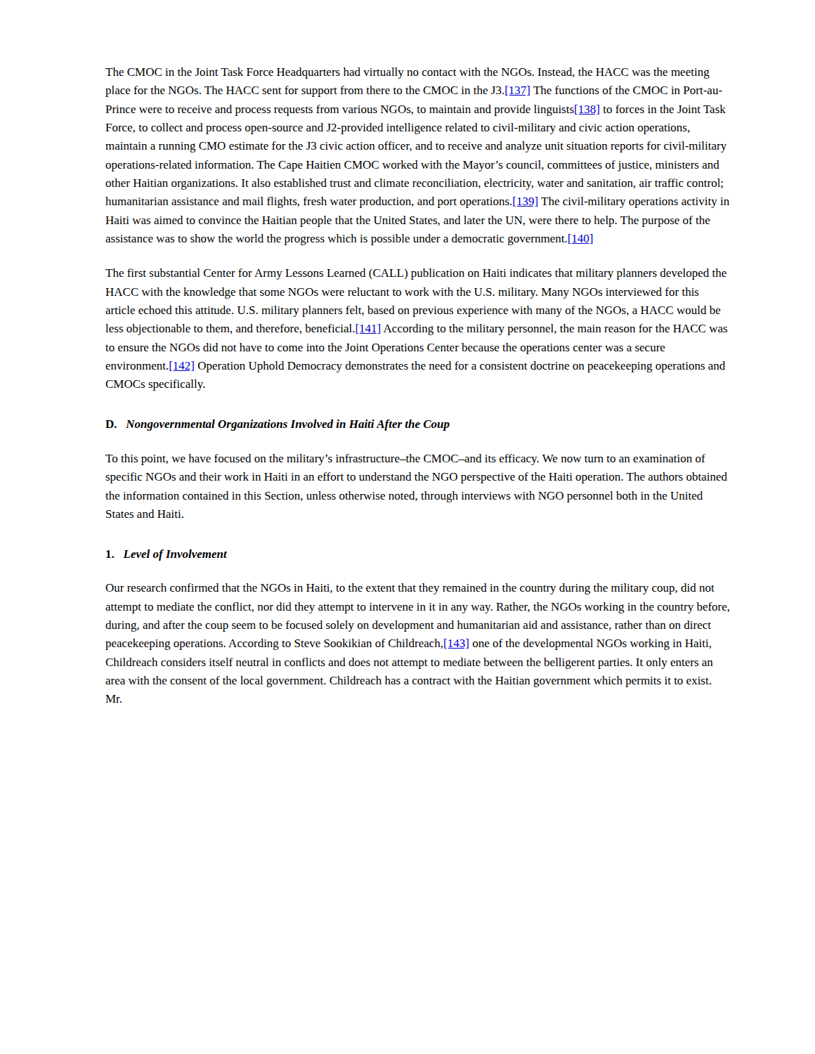The CMOC in the Joint Task Force Headquarters had virtually no contact with the NGOs. Instead, the HACC was the meeting place for the NGOs. The HACC sent for support from there to the CMOC in the J3.[137] The functions of the CMOC in Port-au-Prince were to receive and process requests from various NGOs, to maintain and provide linguists[138] to forces in the Joint Task Force, to collect and process open-source and J2-provided intelligence related to civil-military and civic action operations, maintain a running CMO estimate for the J3 civic action officer, and to receive and analyze unit situation reports for civil-military operations-related information. The Cape Haitien CMOC worked with the Mayor’s council, committees of justice, ministers and other Haitian organizations. It also established trust and climate reconciliation, electricity, water and sanitation, air traffic control; humanitarian assistance and mail flights, fresh water production, and port operations.[139] The civil-military operations activity in Haiti was aimed to convince the Haitian people that the United States, and later the UN, were there to help. The purpose of the assistance was to show the world the progress which is possible under a democratic government.[140]
The first substantial Center for Army Lessons Learned (CALL) publication on Haiti indicates that military planners developed the HACC with the knowledge that some NGOs were reluctant to work with the U.S. military. Many NGOs interviewed for this article echoed this attitude. U.S. military planners felt, based on previous experience with many of the NGOs, a HACC would be less objectionable to them, and therefore, beneficial.[141] According to the military personnel, the main reason for the HACC was to ensure the NGOs did not have to come into the Joint Operations Center because the operations center was a secure environment.[142] Operation Uphold Democracy demonstrates the need for a consistent doctrine on peacekeeping operations and CMOCs specifically.
D. Nongovernmental Organizations Involved in Haiti After the Coup
To this point, we have focused on the military’s infrastructure–the CMOC–and its efficacy. We now turn to an examination of specific NGOs and their work in Haiti in an effort to understand the NGO perspective of the Haiti operation. The authors obtained the information contained in this Section, unless otherwise noted, through interviews with NGO personnel both in the United States and Haiti.
1. Level of Involvement
Our research confirmed that the NGOs in Haiti, to the extent that they remained in the country during the military coup, did not attempt to mediate the conflict, nor did they attempt to intervene in it in any way. Rather, the NGOs working in the country before, during, and after the coup seem to be focused solely on development and humanitarian aid and assistance, rather than on direct peacekeeping operations. According to Steve Sookikian of Childreach,[143] one of the developmental NGOs working in Haiti, Childreach considers itself neutral in conflicts and does not attempt to mediate between the belligerent parties. It only enters an area with the consent of the local government. Childreach has a contract with the Haitian government which permits it to exist. Mr.